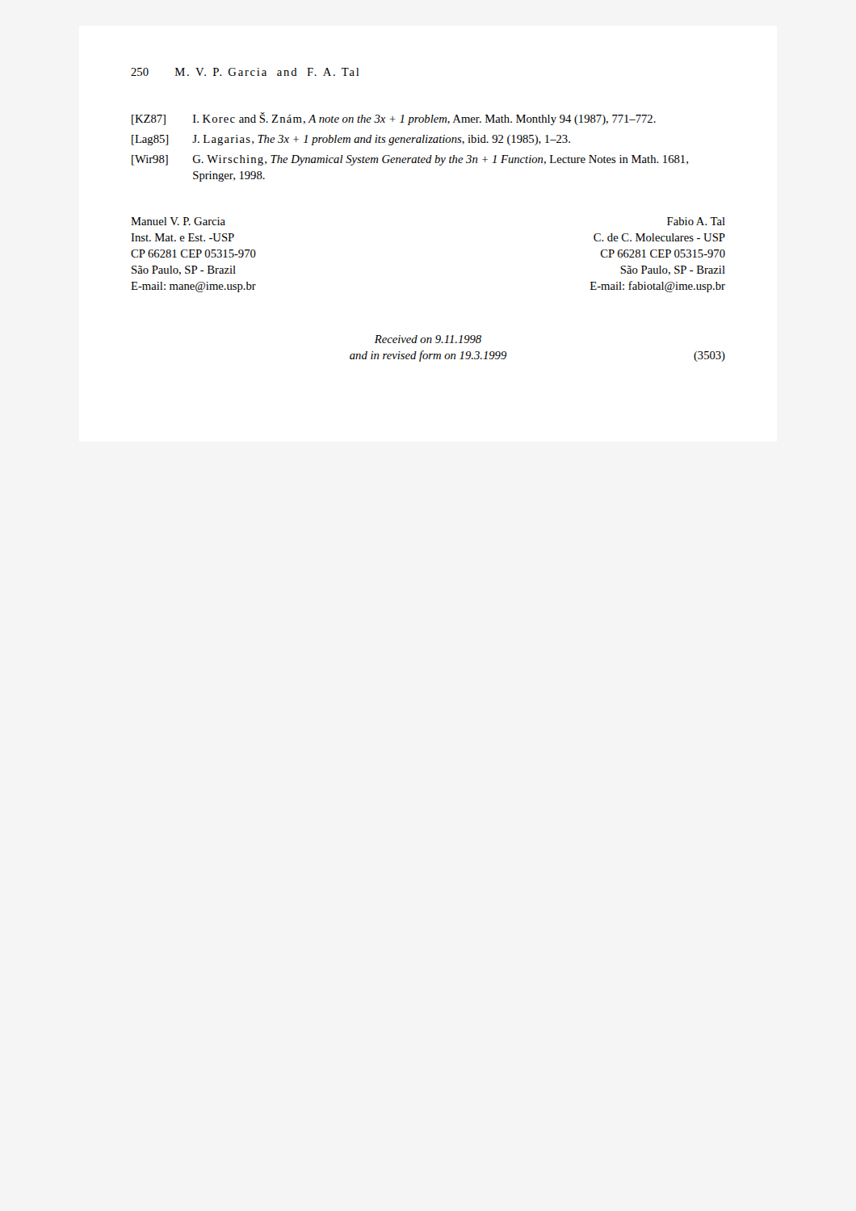250 M. V. P. Garcia and F. A. Tal
[KZ87] I. Korec and Š. Znám, A note on the 3x + 1 problem, Amer. Math. Monthly 94 (1987), 771–772.
[Lag85] J. Lagarias, The 3x + 1 problem and its generalizations, ibid. 92 (1985), 1–23.
[Wir98] G. Wirsching, The Dynamical System Generated by the 3n + 1 Function, Lecture Notes in Math. 1681, Springer, 1998.
Manuel V. P. Garcia
Inst. Mat. e Est. -USP
CP 66281 CEP 05315-970
São Paulo, SP - Brazil
E-mail: mane@ime.usp.br
Fabio A. Tal
C. de C. Moleculares - USP
CP 66281 CEP 05315-970
São Paulo, SP - Brazil
E-mail: fabiotal@ime.usp.br
Received on 9.11.1998 and in revised form on 19.3.1999 (3503)